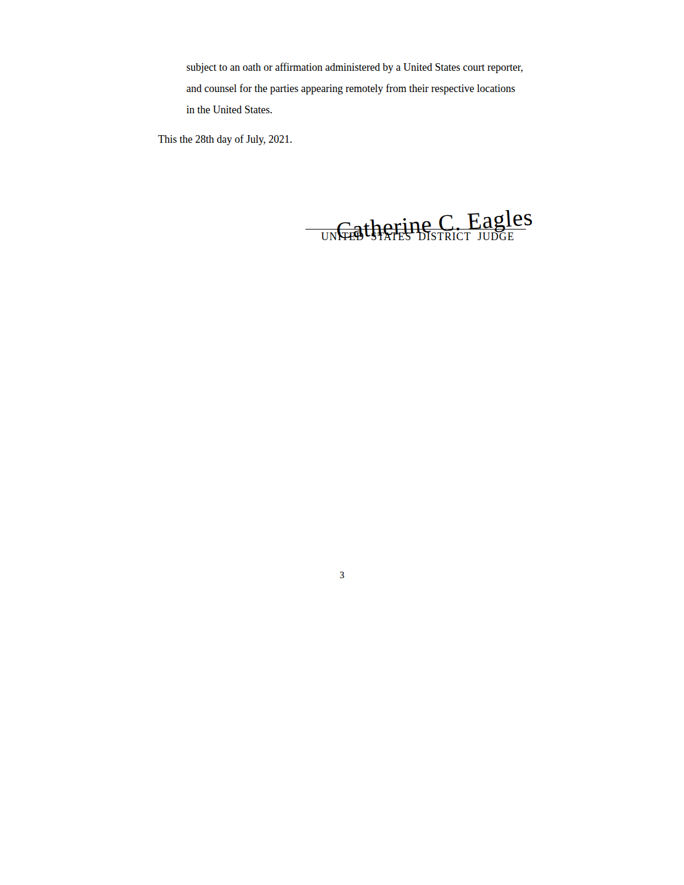subject to an oath or affirmation administered by a United States court reporter, and counsel for the parties appearing remotely from their respective locations in the United States.
This the 28th day of July, 2021.
Catherine C. Eagles
UNITED STATES DISTRICT JUDGE
3